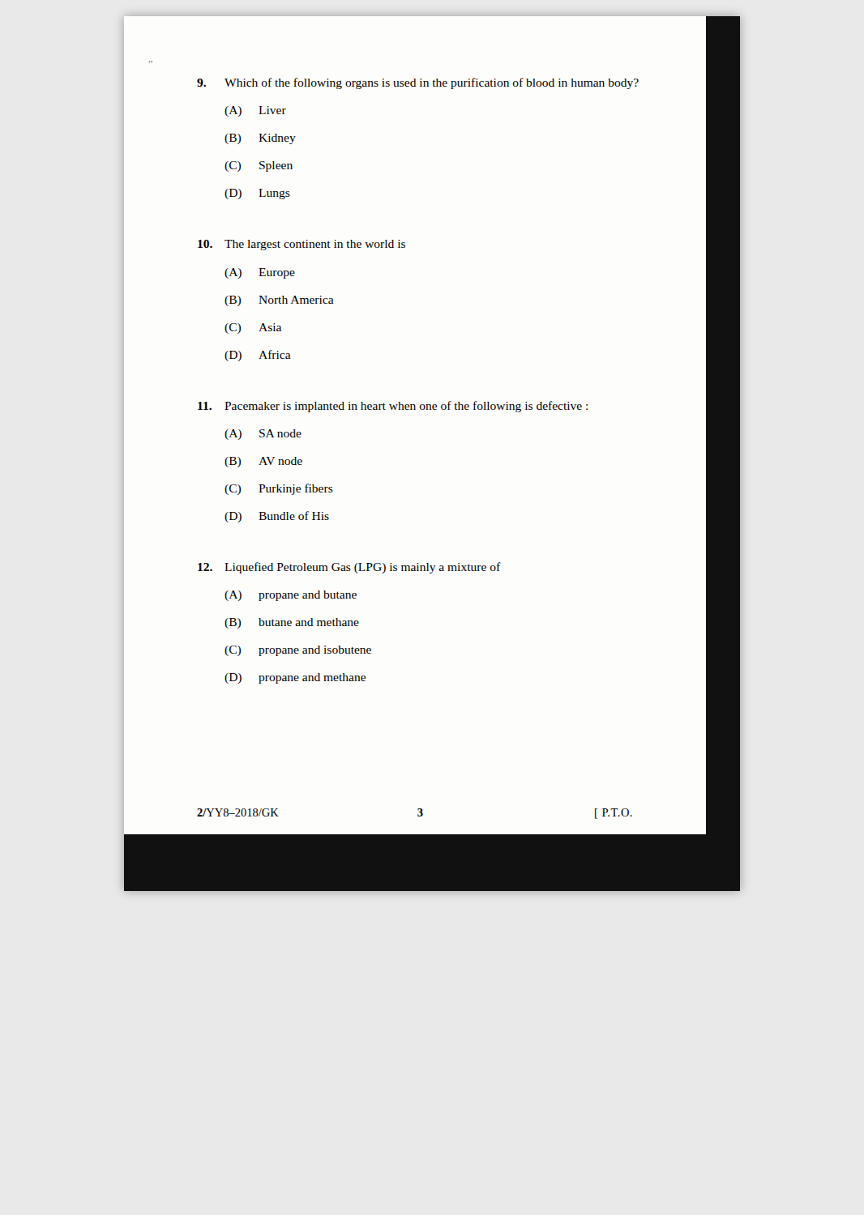,,
9.
Which of the following organs is used in the purification of blood in human body?
(A) Liver
(B) Kidney
(C) Spleen
(D) Lungs
10.
The largest continent in the world is
(A) Europe
(B) North America
(C) Asia
(D) Africa
11.
Pacemaker is implanted in heart when one of the following is defective :
(A) SA node
(B) AV node
(C) Purkinje fibers
(D) Bundle of His
12.
Liquefied Petroleum Gas (LPG) is mainly a mixture of
(A) propane and butane
(B) butane and methane
(C) propane and isobutene
(D) propane and methane
2/YY8–2018/GK
3
[ P.T.O.